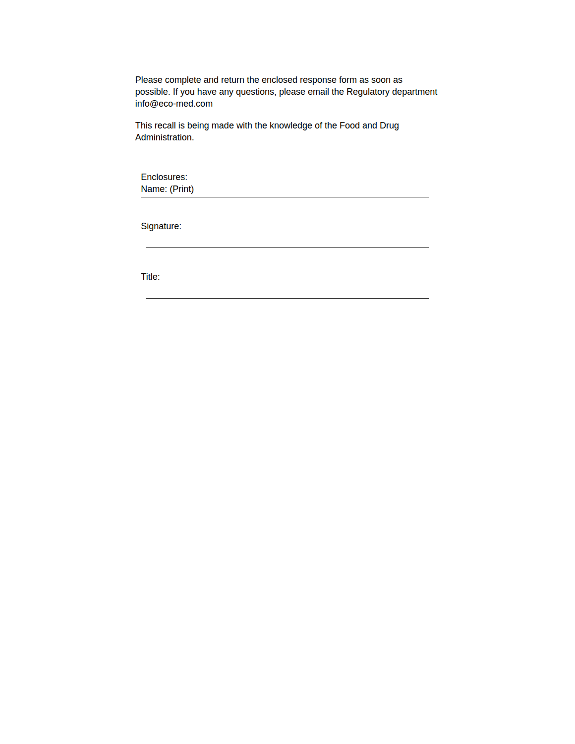Please complete and return the enclosed response form as soon as possible. If you have any questions, please email the Regulatory department info@eco-med.com
This recall is being made with the knowledge of the Food and Drug Administration.
Enclosures:
Name: (Print)
Signature:
Title: